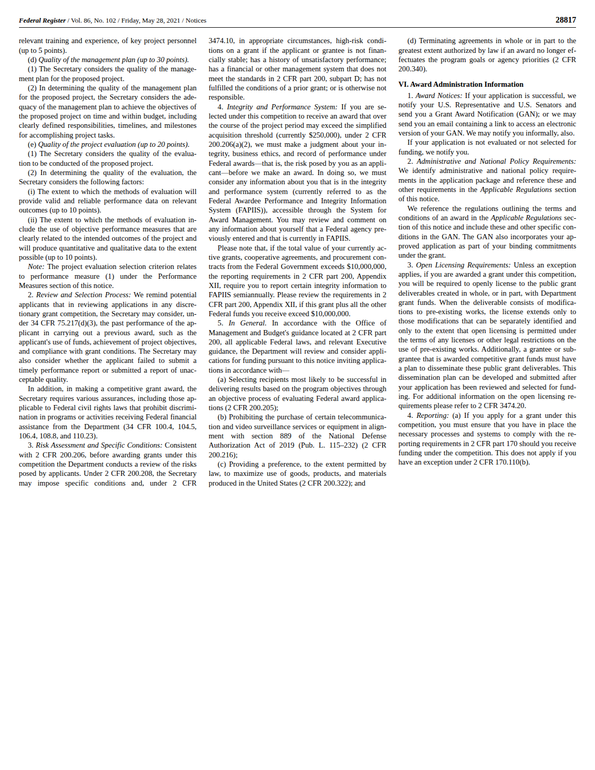Federal Register / Vol. 86, No. 102 / Friday, May 28, 2021 / Notices
28817
relevant training and experience, of key project personnel (up to 5 points).
(d) Quality of the management plan (up to 30 points).
(1) The Secretary considers the quality of the management plan for the proposed project.
(2) In determining the quality of the management plan for the proposed project, the Secretary considers the adequacy of the management plan to achieve the objectives of the proposed project on time and within budget, including clearly defined responsibilities, timelines, and milestones for accomplishing project tasks.
(e) Quality of the project evaluation (up to 20 points).
(1) The Secretary considers the quality of the evaluation to be conducted of the proposed project.
(2) In determining the quality of the evaluation, the Secretary considers the following factors:
(i) The extent to which the methods of evaluation will provide valid and reliable performance data on relevant outcomes (up to 10 points).
(ii) The extent to which the methods of evaluation include the use of objective performance measures that are clearly related to the intended outcomes of the project and will produce quantitative and qualitative data to the extent possible (up to 10 points).
Note: The project evaluation selection criterion relates to performance measure (1) under the Performance Measures section of this notice.
2. Review and Selection Process: We remind potential applicants that in reviewing applications in any discretionary grant competition, the Secretary may consider, under 34 CFR 75.217(d)(3), the past performance of the applicant in carrying out a previous award, such as the applicant's use of funds, achievement of project objectives, and compliance with grant conditions. The Secretary may also consider whether the applicant failed to submit a timely performance report or submitted a report of unacceptable quality.
In addition, in making a competitive grant award, the Secretary requires various assurances, including those applicable to Federal civil rights laws that prohibit discrimination in programs or activities receiving Federal financial assistance from the Department (34 CFR 100.4, 104.5, 106.4, 108.8, and 110.23).
3. Risk Assessment and Specific Conditions: Consistent with 2 CFR 200.206, before awarding grants under this competition the Department conducts a review of the risks posed by applicants. Under 2 CFR 200.208, the Secretary may impose specific conditions and, under 2 CFR 3474.10, in appropriate circumstances, high-risk conditions on a grant if the applicant or grantee is not financially stable; has a history of unsatisfactory performance; has a financial or other management system that does not meet the standards in 2 CFR part 200, subpart D; has not fulfilled the conditions of a prior grant; or is otherwise not responsible.
4. Integrity and Performance System: If you are selected under this competition to receive an award that over the course of the project period may exceed the simplified acquisition threshold (currently $250,000), under 2 CFR 200.206(a)(2), we must make a judgment about your integrity, business ethics, and record of performance under Federal awards—that is, the risk posed by you as an applicant—before we make an award. In doing so, we must consider any information about you that is in the integrity and performance system (currently referred to as the Federal Awardee Performance and Integrity Information System (FAPIIS)), accessible through the System for Award Management. You may review and comment on any information about yourself that a Federal agency previously entered and that is currently in FAPIIS.
Please note that, if the total value of your currently active grants, cooperative agreements, and procurement contracts from the Federal Government exceeds $10,000,000, the reporting requirements in 2 CFR part 200, Appendix XII, require you to report certain integrity information to FAPIIS semiannually. Please review the requirements in 2 CFR part 200, Appendix XII, if this grant plus all the other Federal funds you receive exceed $10,000,000.
5. In General. In accordance with the Office of Management and Budget's guidance located at 2 CFR part 200, all applicable Federal laws, and relevant Executive guidance, the Department will review and consider applications for funding pursuant to this notice inviting applications in accordance with—
(a) Selecting recipients most likely to be successful in delivering results based on the program objectives through an objective process of evaluating Federal award applications (2 CFR 200.205);
(b) Prohibiting the purchase of certain telecommunication and video surveillance services or equipment in alignment with section 889 of the National Defense Authorization Act of 2019 (Pub. L. 115–232) (2 CFR 200.216);
(c) Providing a preference, to the extent permitted by law, to maximize use of goods, products, and materials produced in the United States (2 CFR 200.322); and
(d) Terminating agreements in whole or in part to the greatest extent authorized by law if an award no longer effectuates the program goals or agency priorities (2 CFR 200.340).
VI. Award Administration Information
1. Award Notices: If your application is successful, we notify your U.S. Representative and U.S. Senators and send you a Grant Award Notification (GAN); or we may send you an email containing a link to access an electronic version of your GAN. We may notify you informally, also.
If your application is not evaluated or not selected for funding, we notify you.
2. Administrative and National Policy Requirements: We identify administrative and national policy requirements in the application package and reference these and other requirements in the Applicable Regulations section of this notice.
We reference the regulations outlining the terms and conditions of an award in the Applicable Regulations section of this notice and include these and other specific conditions in the GAN. The GAN also incorporates your approved application as part of your binding commitments under the grant.
3. Open Licensing Requirements: Unless an exception applies, if you are awarded a grant under this competition, you will be required to openly license to the public grant deliverables created in whole, or in part, with Department grant funds. When the deliverable consists of modifications to pre-existing works, the license extends only to those modifications that can be separately identified and only to the extent that open licensing is permitted under the terms of any licenses or other legal restrictions on the use of pre-existing works. Additionally, a grantee or subgrantee that is awarded competitive grant funds must have a plan to disseminate these public grant deliverables. This dissemination plan can be developed and submitted after your application has been reviewed and selected for funding. For additional information on the open licensing requirements please refer to 2 CFR 3474.20.
4. Reporting: (a) If you apply for a grant under this competition, you must ensure that you have in place the necessary processes and systems to comply with the reporting requirements in 2 CFR part 170 should you receive funding under the competition. This does not apply if you have an exception under 2 CFR 170.110(b).